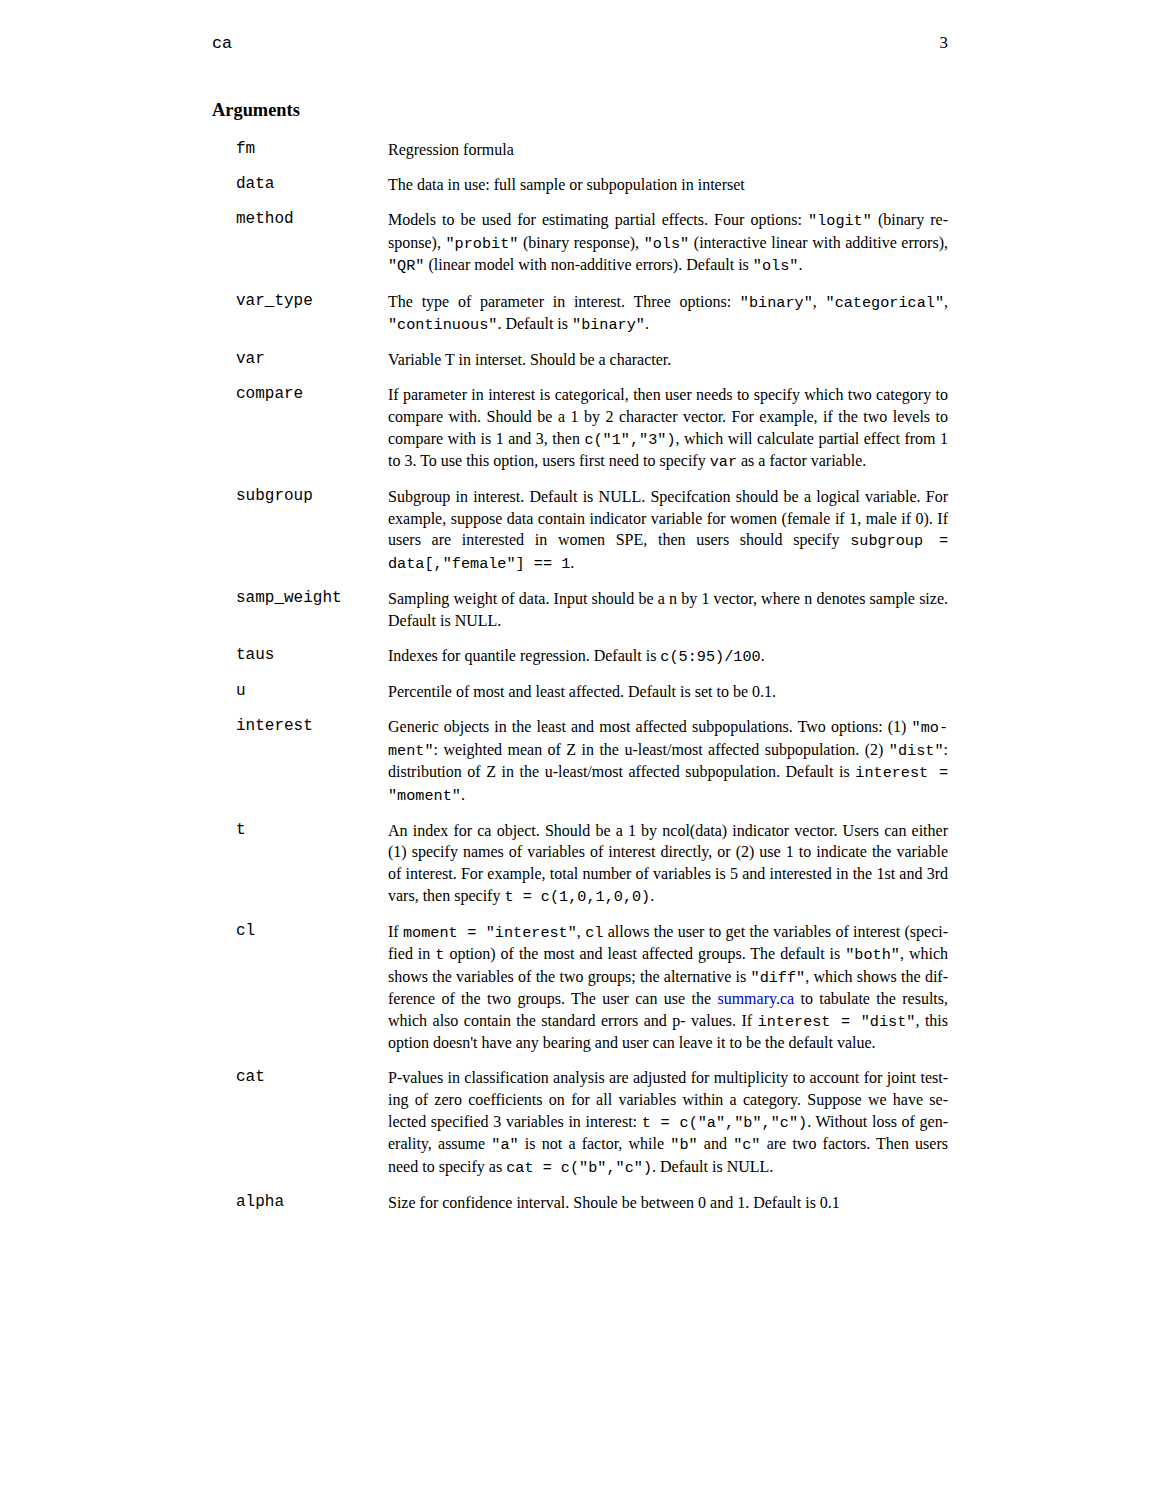ca 3
Arguments
fm
Regression formula
data
The data in use: full sample or subpopulation in interset
method
Models to be used for estimating partial effects. Four options: "logit" (binary response), "probit" (binary response), "ols" (interactive linear with additive errors), "QR" (linear model with non-additive errors). Default is "ols".
var_type
The type of parameter in interest. Three options: "binary", "categorical", "continuous". Default is "binary".
var
Variable T in interset. Should be a character.
compare
If parameter in interest is categorical, then user needs to specify which two category to compare with. Should be a 1 by 2 character vector. For example, if the two levels to compare with is 1 and 3, then c("1","3"), which will calculate partial effect from 1 to 3. To use this option, users first need to specify var as a factor variable.
subgroup
Subgroup in interest. Default is NULL. Specifcation should be a logical variable. For example, suppose data contain indicator variable for women (female if 1, male if 0). If users are interested in women SPE, then users should specify subgroup = data[,"female"] == 1.
samp_weight
Sampling weight of data. Input should be a n by 1 vector, where n denotes sample size. Default is NULL.
taus
Indexes for quantile regression. Default is c(5:95)/100.
u
Percentile of most and least affected. Default is set to be 0.1.
interest
Generic objects in the least and most affected subpopulations. Two options: (1) "moment": weighted mean of Z in the u-least/most affected subpopulation. (2) "dist": distribution of Z in the u-least/most affected subpopulation. Default is interest = "moment".
t
An index for ca object. Should be a 1 by ncol(data) indicator vector. Users can either (1) specify names of variables of interest directly, or (2) use 1 to indicate the variable of interest. For example, total number of variables is 5 and interested in the 1st and 3rd vars, then specify t = c(1,0,1,0,0).
cl
If moment = "interest", cl allows the user to get the variables of interest (specified in t option) of the most and least affected groups. The default is "both", which shows the variables of the two groups; the alternative is "diff", which shows the difference of the two groups. The user can use the summary.ca to tabulate the results, which also contain the standard errors and p- values. If interest = "dist", this option doesn't have any bearing and user can leave it to be the default value.
cat
P-values in classification analysis are adjusted for multiplicity to account for joint testing of zero coefficients on for all variables within a category. Suppose we have selected specified 3 variables in interest: t = c("a","b","c"). Without loss of generality, assume "a" is not a factor, while "b" and "c" are two factors. Then users need to specify as cat = c("b","c"). Default is NULL.
alpha
Size for confidence interval. Shoule be between 0 and 1. Default is 0.1